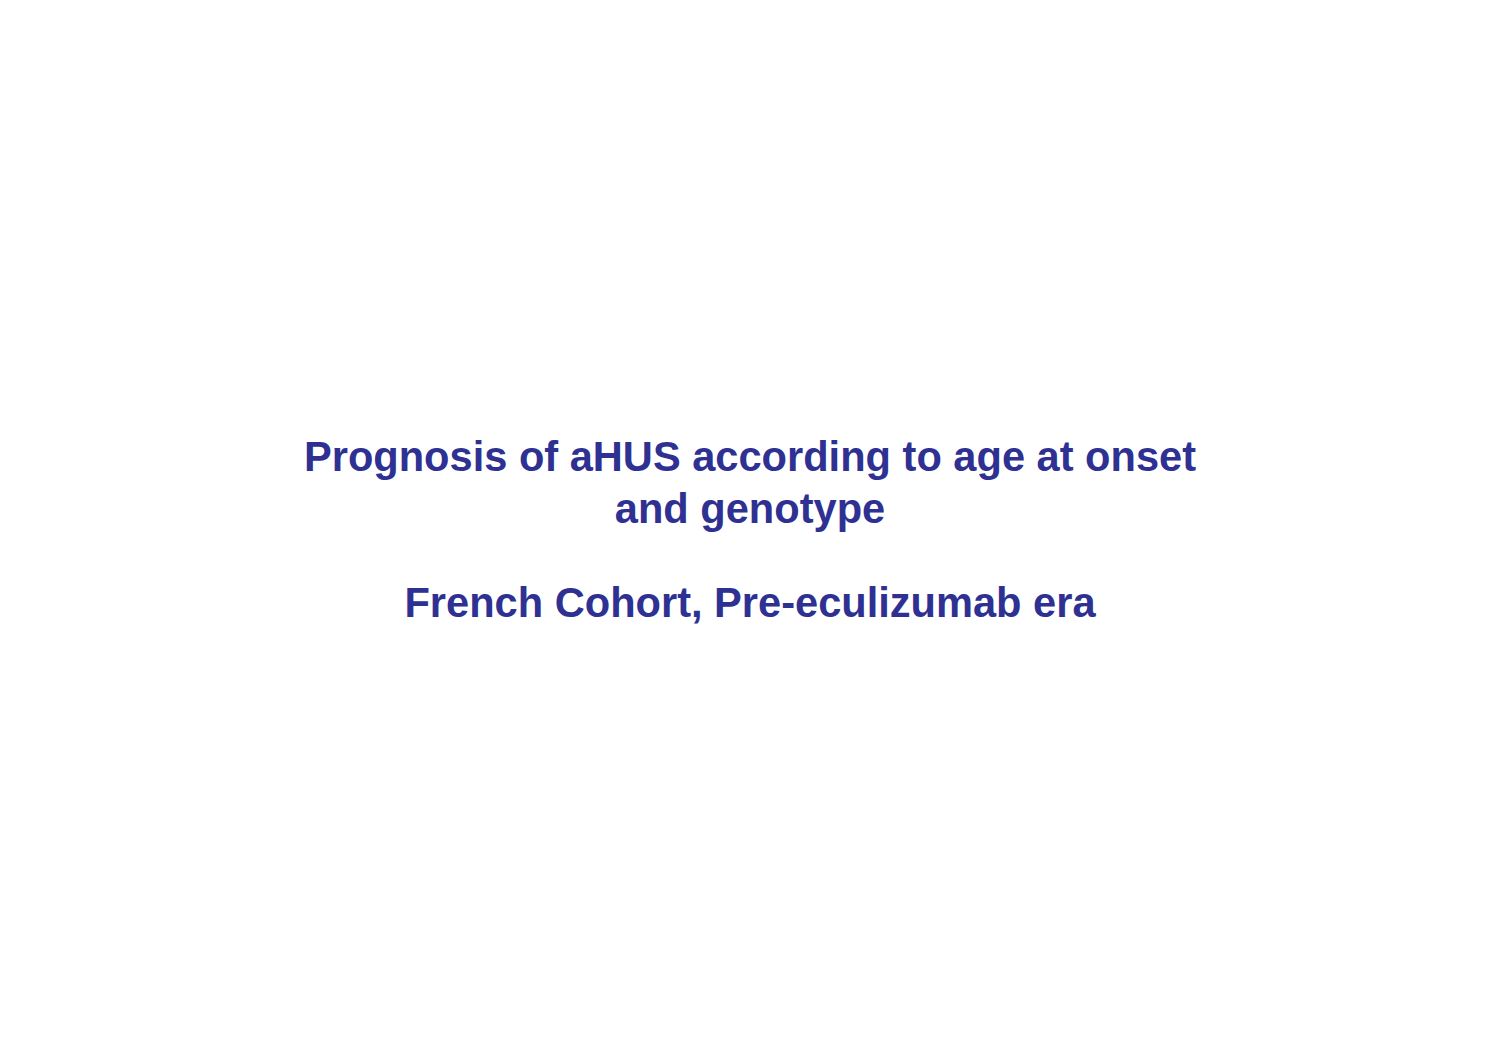Prognosis of aHUS according to age at onset and genotype
French Cohort, Pre-eculizumab era